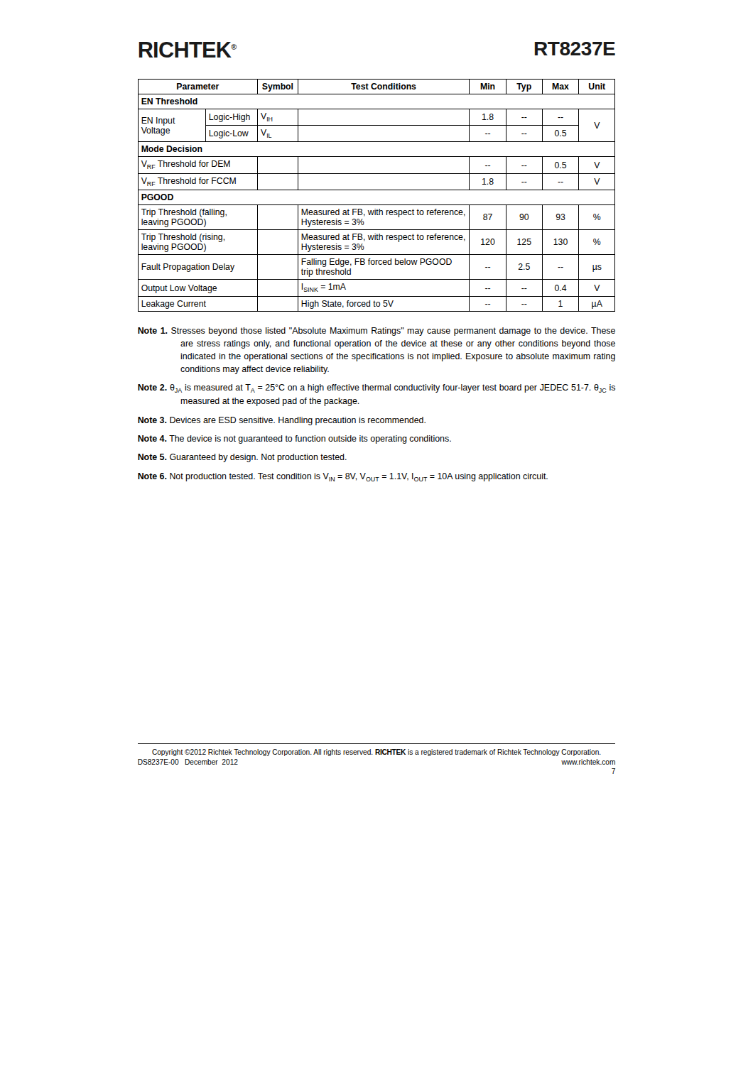RICHTEK®
RT8237E
| Parameter | Symbol | Test Conditions | Min | Typ | Max | Unit |
| --- | --- | --- | --- | --- | --- | --- |
| EN Threshold |
| EN Input Voltage | Logic-High | V IH | | 1.8 | -- | -- | V |
| Logic-Low | V IL | | -- | -- | 0.5 |
| Mode Decision |
| V RF Threshold for DEM | | | -- | -- | 0.5 | V |
| V RF Threshold for FCCM | | | 1.8 | -- | -- | V |
| PGOOD |
| Trip Threshold (falling, leaving PGOOD) | | Measured at FB, with respect to reference, Hysteresis = 3% | 87 | 90 | 93 | % |
| Trip Threshold (rising, leaving PGOOD) | | Measured at FB, with respect to reference, Hysteresis = 3% | 120 | 125 | 130 | % |
| Fault Propagation Delay | | Falling Edge, FB forced below PGOOD trip threshold | -- | 2.5 | -- | µs |
| Output Low Voltage | | I SINK = 1mA | -- | -- | 0.4 | V |
| Leakage Current | | High State, forced to 5V | -- | -- | 1 | µA |
Note 1. Stresses beyond those listed "Absolute Maximum Ratings" may cause permanent damage to the device. These are stress ratings only, and functional operation of the device at these or any other conditions beyond those indicated in the operational sections of the specifications is not implied. Exposure to absolute maximum rating conditions may affect device reliability.
Note 2. θJA is measured at TA = 25°C on a high effective thermal conductivity four-layer test board per JEDEC 51-7. θJC is measured at the exposed pad of the package.
Note 3. Devices are ESD sensitive. Handling precaution is recommended.
Note 4. The device is not guaranteed to function outside its operating conditions.
Note 5. Guaranteed by design. Not production tested.
Note 6. Not production tested. Test condition is VIN = 8V, VOUT = 1.1V, IOUT = 10A using application circuit.
Copyright ©2012 Richtek Technology Corporation. All rights reserved. RICHTEK is a registered trademark of Richtek Technology Corporation.
DS8237E-00 December 2012
www.richtek.com
7